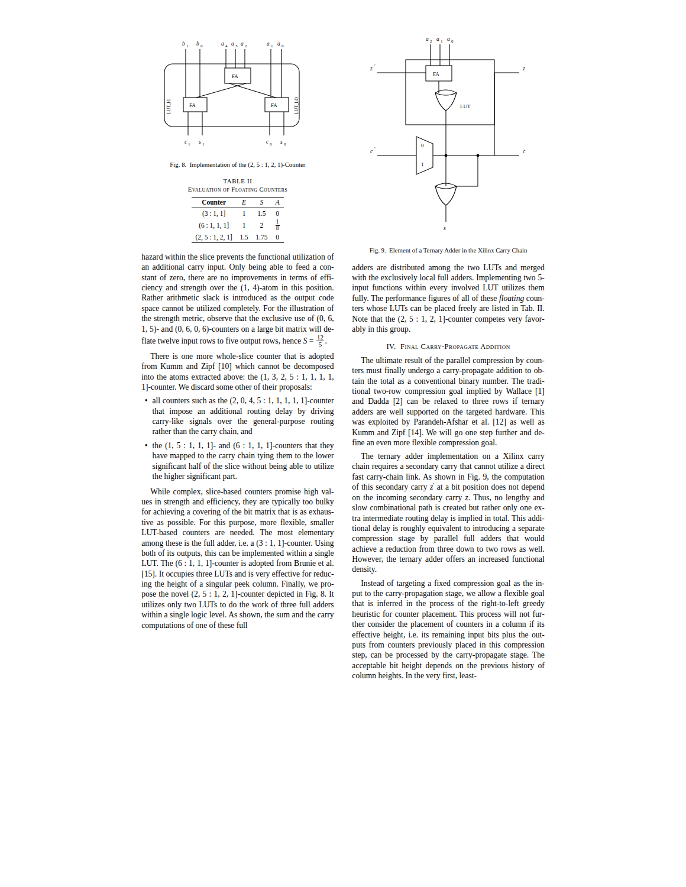b1 b0 a4 a3 a2 a1 a0 c1 s1 c0 s0 FA FA FA LUT_HI LUT_LO
Fig. 8. Implementation of the (2, 5 : 1, 2, 1)-Counter
TABLE II Evaluation of Floating Counters
| Counter | E | S | A |
| --- | --- | --- | --- |
| (3 : 1, 1] | 1 | 1.5 | 0 |
| (6 : 1, 1, 1] | 1 | 2 | 1 8 |
| (2, 5 : 1, 2, 1] | 1.5 | 1.75 | 0 |
hazard within the slice prevents the functional utilization of an additional carry input. Only being able to feed a constant of zero, there are no improvements in terms of efficiency and strength over the (1, 4)-atom in this position. Rather arithmetic slack is introduced as the output code space cannot be utilized completely. For the illustration of the strength metric, observe that the exclusive use of (0, 6, 1, 5)- and (0, 6, 0, 6)-counters on a large bit matrix will deflate twelve input rows to five output rows, hence S = 125.
There is one more whole-slice counter that is adopted from Kumm and Zipf [10] which cannot be decomposed into the atoms extracted above: the (1, 3, 2, 5 : 1, 1, 1, 1, 1]-counter. We discard some other of their proposals:
all counters such as the (2, 0, 4, 5 : 1, 1, 1, 1, 1]-counter that impose an additional routing delay by driving carry-like signals over the general-purpose routing rather than the carry chain, and
the (1, 5 : 1, 1, 1]- and (6 : 1, 1, 1]-counters that they have mapped to the carry chain tying them to the lower significant half of the slice without being able to utilize the higher significant part.
While complex, slice-based counters promise high values in strength and efficiency, they are typically too bulky for achieving a covering of the bit matrix that is as exhaustive as possible. For this purpose, more flexible, smaller LUT-based counters are needed. The most elementary among these is the full adder, i.e. a (3 : 1, 1]-counter. Using both of its outputs, this can be implemented within a single LUT. The (6 : 1, 1, 1]-counter is adopted from Brunie et al. [15]. It occupies three LUTs and is very effective for reducing the height of a singular peek column. Finally, we propose the novel (2, 5 : 1, 2, 1]-counter depicted in Fig. 8. It utilizes only two LUTs to do the work of three full adders within a single logic level. As shown, the sum and the carry computations of one of these full
a2 a1 a0 z′ z c′ c FA LUT 0 1 s
Fig. 9. Element of a Ternary Adder in the Xilinx Carry Chain
adders are distributed among the two LUTs and merged with the exclusively local full adders. Implementing two 5-input functions within every involved LUT utilizes them fully. The performance figures of all of these floating counters whose LUTs can be placed freely are listed in Tab. II. Note that the (2, 5 : 1, 2, 1]-counter competes very favorably in this group.
IV. Final Carry-Propagate Addition
The ultimate result of the parallel compression by counters must finally undergo a carry-propagate addition to obtain the total as a conventional binary number. The traditional two-row compression goal implied by Wallace [1] and Dadda [2] can be relaxed to three rows if ternary adders are well supported on the targeted hardware. This was exploited by Parandeh-Afshar et al. [12] as well as Kumm and Zipf [14]. We will go one step further and define an even more flexible compression goal.
The ternary adder implementation on a Xilinx carry chain requires a secondary carry that cannot utilize a direct fast carry-chain link. As shown in Fig. 9, the computation of this secondary carry z′ at a bit position does not depend on the incoming secondary carry z. Thus, no lengthy and slow combinational path is created but rather only one extra intermediate routing delay is implied in total. This additional delay is roughly equivalent to introducing a separate compression stage by parallel full adders that would achieve a reduction from three down to two rows as well. However, the ternary adder offers an increased functional density.
Instead of targeting a fixed compression goal as the input to the carry-propagation stage, we allow a flexible goal that is inferred in the process of the right-to-left greedy heuristic for counter placement. This process will not further consider the placement of counters in a column if its effective height, i.e. its remaining input bits plus the outputs from counters previously placed in this compression step, can be processed by the carry-propagate stage. The acceptable bit height depends on the previous history of column heights. In the very first, least-